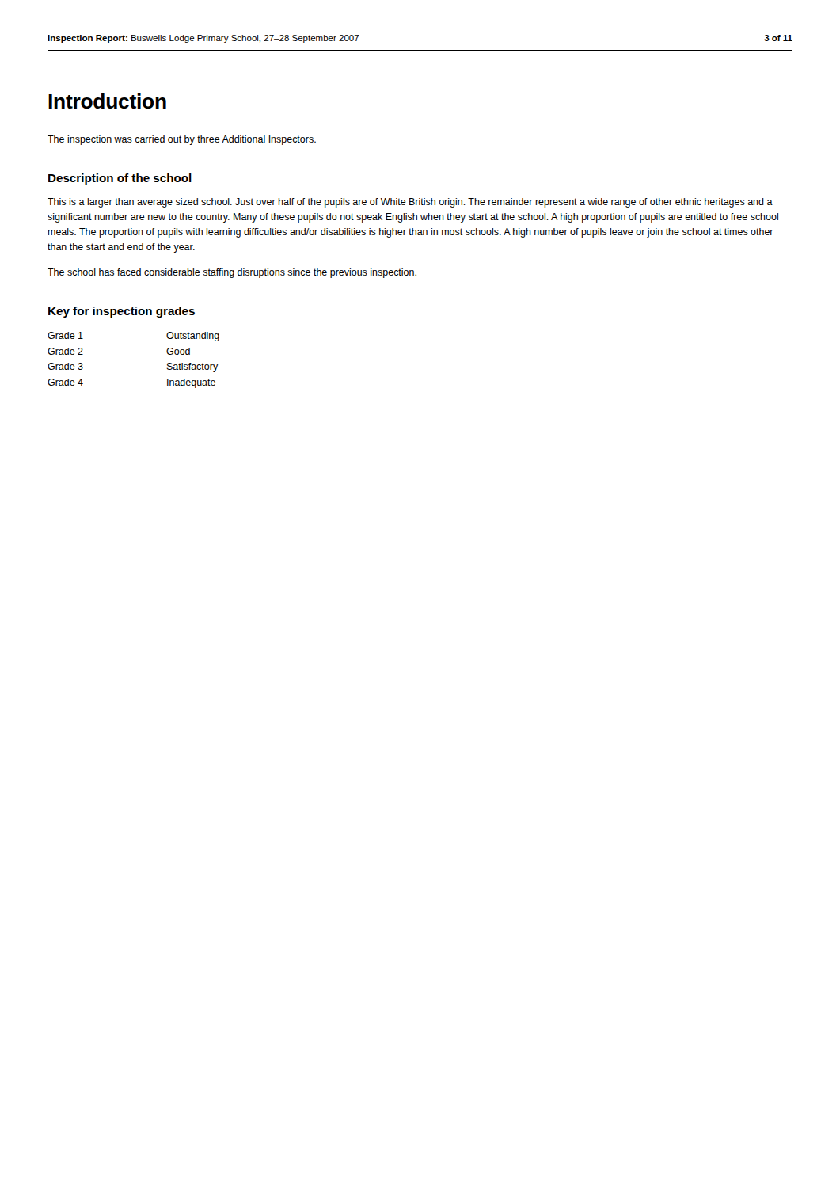Inspection Report: Buswells Lodge Primary School, 27–28 September 2007
3 of 11
Introduction
The inspection was carried out by three Additional Inspectors.
Description of the school
This is a larger than average sized school. Just over half of the pupils are of White British origin. The remainder represent a wide range of other ethnic heritages and a significant number are new to the country. Many of these pupils do not speak English when they start at the school. A high proportion of pupils are entitled to free school meals. The proportion of pupils with learning difficulties and/or disabilities is higher than in most schools. A high number of pupils leave or join the school at times other than the start and end of the year.
The school has faced considerable staffing disruptions since the previous inspection.
Key for inspection grades
| Grade 1 | Outstanding |
| Grade 2 | Good |
| Grade 3 | Satisfactory |
| Grade 4 | Inadequate |